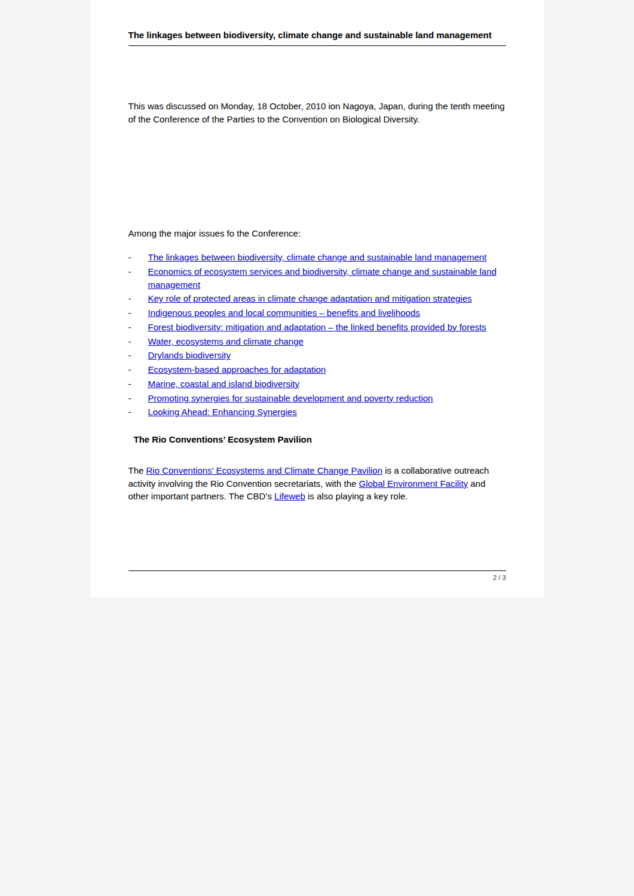The linkages between biodiversity, climate change and sustainable land management
This was discussed on Monday, 18 October, 2010 ion Nagoya, Japan, during the tenth meeting of the Conference of the Parties to the Convention on Biological Diversity.
Among the major issues fo the Conference:
The linkages between biodiversity, climate change and sustainable land management
Economics of ecosystem services and biodiversity, climate change and sustainable land management
Key role of protected areas in climate change adaptation and mitigation strategies
Indigenous peoples and local communities – benefits and livelihoods
Forest biodiversity: mitigation and adaptation – the linked benefits provided by forests
Water, ecosystems and climate change
Drylands biodiversity
Ecosystem-based approaches for adaptation
Marine, coastal and island biodiversity
Promoting synergies for sustainable development and poverty reduction
Looking Ahead: Enhancing Synergies
The Rio Conventions’ Ecosystem Pavilion
The Rio Conventions’ Ecosystems and Climate Change Pavilion is a collaborative outreach activity involving the Rio Convention secretariats, with the Global Environment Facility and other important partners. The CBD’s Lifeweb is also playing a key role.
2 / 3